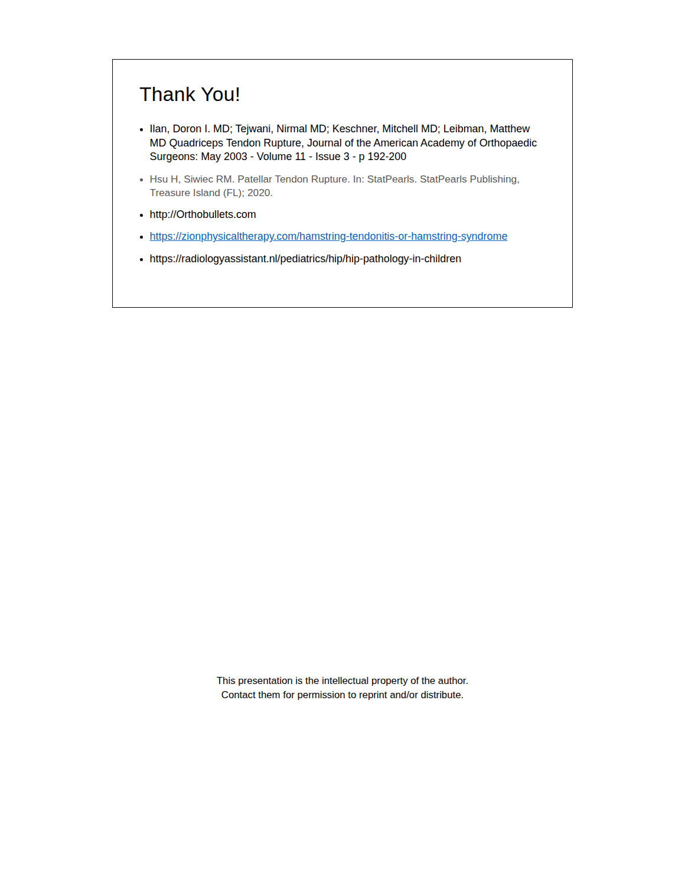Thank You!
Ilan, Doron I. MD; Tejwani, Nirmal MD; Keschner, Mitchell MD; Leibman, Matthew MD Quadriceps Tendon Rupture, Journal of the American Academy of Orthopaedic Surgeons: May 2003 - Volume 11 - Issue 3 - p 192-200
Hsu H, Siwiec RM. Patellar Tendon Rupture. In: StatPearls. StatPearls Publishing, Treasure Island (FL); 2020.
http://Orthobullets.com
https://zionphysicaltherapy.com/hamstring-tendonitis-or-hamstring-syndrome
https://radiologyassistant.nl/pediatrics/hip/hip-pathology-in-children
This presentation is the intellectual property of the author.
Contact them for permission to reprint and/or distribute.